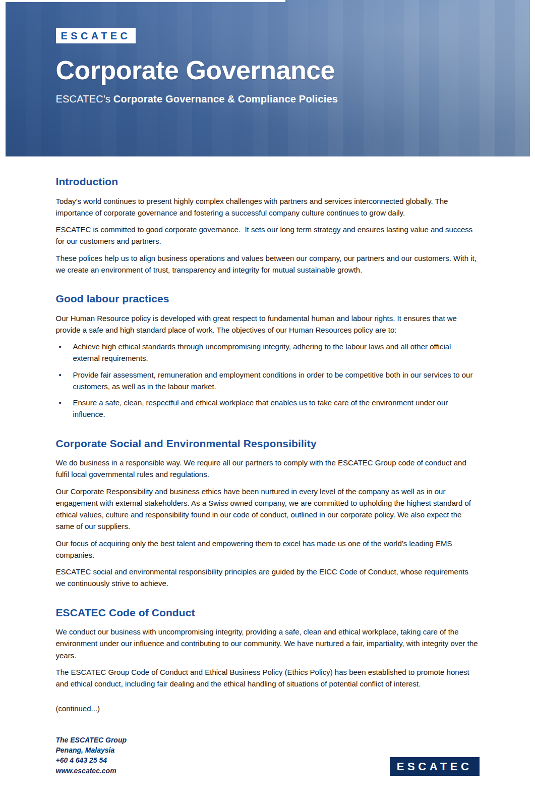ESCATEC
Corporate Governance
ESCATEC's Corporate Governance & Compliance Policies
Introduction
Today’s world continues to present highly complex challenges with partners and services interconnected globally. The importance of corporate governance and fostering a successful company culture continues to grow daily.
ESCATEC is committed to good corporate governance. It sets our long term strategy and ensures lasting value and success for our customers and partners.
These polices help us to align business operations and values between our company, our partners and our customers. With it, we create an environment of trust, transparency and integrity for mutual sustainable growth.
Good labour practices
Our Human Resource policy is developed with great respect to fundamental human and labour rights. It ensures that we provide a safe and high standard place of work. The objectives of our Human Resources policy are to:
Achieve high ethical standards through uncompromising integrity, adhering to the labour laws and all other official external requirements.
Provide fair assessment, remuneration and employment conditions in order to be competitive both in our services to our customers, as well as in the labour market.
Ensure a safe, clean, respectful and ethical workplace that enables us to take care of the environment under our influence.
Corporate Social and Environmental Responsibility
We do business in a responsible way. We require all our partners to comply with the ESCATEC Group code of conduct and fulfil local governmental rules and regulations.
Our Corporate Responsibility and business ethics have been nurtured in every level of the company as well as in our engagement with external stakeholders. As a Swiss owned company, we are committed to upholding the highest standard of ethical values, culture and responsibility found in our code of conduct, outlined in our corporate policy. We also expect the same of our suppliers.
Our focus of acquiring only the best talent and empowering them to excel has made us one of the world’s leading EMS companies.
ESCATEC social and environmental responsibility principles are guided by the EICC Code of Conduct, whose requirements we continuously strive to achieve.
ESCATEC Code of Conduct
We conduct our business with uncompromising integrity, providing a safe, clean and ethical workplace, taking care of the environment under our influence and contributing to our community. We have nurtured a fair, impartiality, with integrity over the years.
The ESCATEC Group Code of Conduct and Ethical Business Policy (Ethics Policy) has been established to promote honest and ethical conduct, including fair dealing and the ethical handling of situations of potential conflict of interest.
(continued...)
The ESCATEC Group
Penang, Malaysia
+60 4 643 25 54
www.escatec.com
ESCATEC